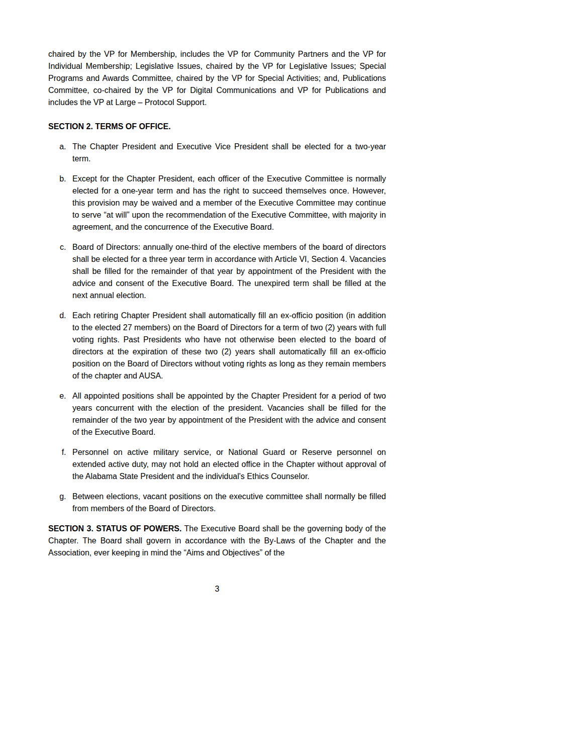chaired by the VP for Membership, includes the VP for Community Partners and the VP for Individual Membership; Legislative Issues, chaired by the VP for Legislative Issues; Special Programs and Awards Committee, chaired by the VP for Special Activities; and, Publications Committee, co-chaired by the VP for Digital Communications and VP for Publications and includes the VP at Large – Protocol Support.
SECTION 2. TERMS OF OFFICE.
The Chapter President and Executive Vice President shall be elected for a two-year term.
Except for the Chapter President, each officer of the Executive Committee is normally elected for a one-year term and has the right to succeed themselves once. However, this provision may be waived and a member of the Executive Committee may continue to serve “at will” upon the recommendation of the Executive Committee, with majority in agreement, and the concurrence of the Executive Board.
Board of Directors: annually one-third of the elective members of the board of directors shall be elected for a three year term in accordance with Article VI, Section 4. Vacancies shall be filled for the remainder of that year by appointment of the President with the advice and consent of the Executive Board. The unexpired term shall be filled at the next annual election.
Each retiring Chapter President shall automatically fill an ex-officio position (in addition to the elected 27 members) on the Board of Directors for a term of two (2) years with full voting rights. Past Presidents who have not otherwise been elected to the board of directors at the expiration of these two (2) years shall automatically fill an ex-officio position on the Board of Directors without voting rights as long as they remain members of the chapter and AUSA.
All appointed positions shall be appointed by the Chapter President for a period of two years concurrent with the election of the president. Vacancies shall be filled for the remainder of the two year by appointment of the President with the advice and consent of the Executive Board.
Personnel on active military service, or National Guard or Reserve personnel on extended active duty, may not hold an elected office in the Chapter without approval of the Alabama State President and the individual's Ethics Counselor.
Between elections, vacant positions on the executive committee shall normally be filled from members of the Board of Directors.
SECTION 3. STATUS OF POWERS. The Executive Board shall be the governing body of the Chapter. The Board shall govern in accordance with the By-Laws of the Chapter and the Association, ever keeping in mind the “Aims and Objectives” of the
3